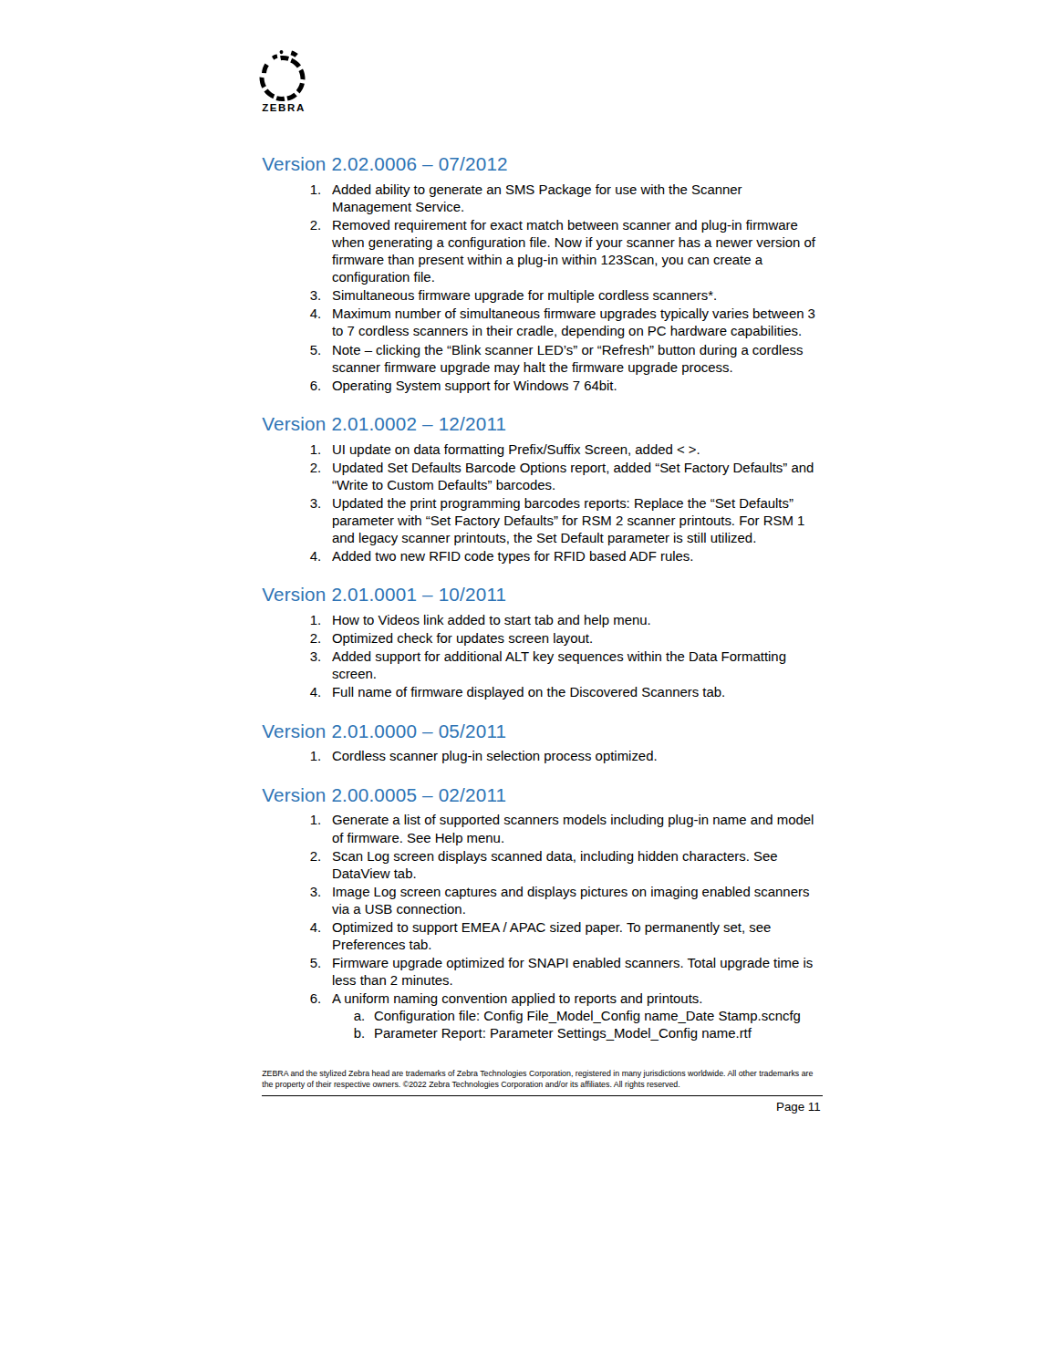ZEBRA
Version 2.02.0006 – 07/2012
Added ability to generate an SMS Package for use with the Scanner Management Service.
Removed requirement for exact match between scanner and plug-in firmware when generating a configuration file. Now if your scanner has a newer version of firmware than present within a plug-in within 123Scan, you can create a configuration file.
Simultaneous firmware upgrade for multiple cordless scanners*.
Maximum number of simultaneous firmware upgrades typically varies between 3 to 7 cordless scanners in their cradle, depending on PC hardware capabilities.
Note – clicking the “Blink scanner LED’s” or “Refresh” button during a cordless scanner firmware upgrade may halt the firmware upgrade process.
Operating System support for Windows 7 64bit.
Version 2.01.0002 – 12/2011
UI update on data formatting Prefix/Suffix Screen, added < >.
Updated Set Defaults Barcode Options report, added “Set Factory Defaults” and “Write to Custom Defaults” barcodes.
Updated the print programming barcodes reports: Replace the “Set Defaults” parameter with “Set Factory Defaults” for RSM 2 scanner printouts. For RSM 1 and legacy scanner printouts, the Set Default parameter is still utilized.
Added two new RFID code types for RFID based ADF rules.
Version 2.01.0001 – 10/2011
How to Videos link added to start tab and help menu.
Optimized check for updates screen layout.
Added support for additional ALT key sequences within the Data Formatting screen.
Full name of firmware displayed on the Discovered Scanners tab.
Version 2.01.0000 – 05/2011
Cordless scanner plug-in selection process optimized.
Version 2.00.0005 – 02/2011
Generate a list of supported scanners models including plug-in name and model of firmware. See Help menu.
Scan Log screen displays scanned data, including hidden characters. See DataView tab.
Image Log screen captures and displays pictures on imaging enabled scanners via a USB connection.
Optimized to support EMEA / APAC sized paper. To permanently set, see Preferences tab.
Firmware upgrade optimized for SNAPI enabled scanners. Total upgrade time is less than 2 minutes.
A uniform naming convention applied to reports and printouts.
Configuration file: Config File_Model_Config name_Date Stamp.scncfg
Parameter Report: Parameter Settings_Model_Config name.rtf
ZEBRA and the stylized Zebra head are trademarks of Zebra Technologies Corporation, registered in many jurisdictions worldwide. All other trademarks are the property of their respective owners. ©2022 Zebra Technologies Corporation and/or its affiliates. All rights reserved.
Page 11